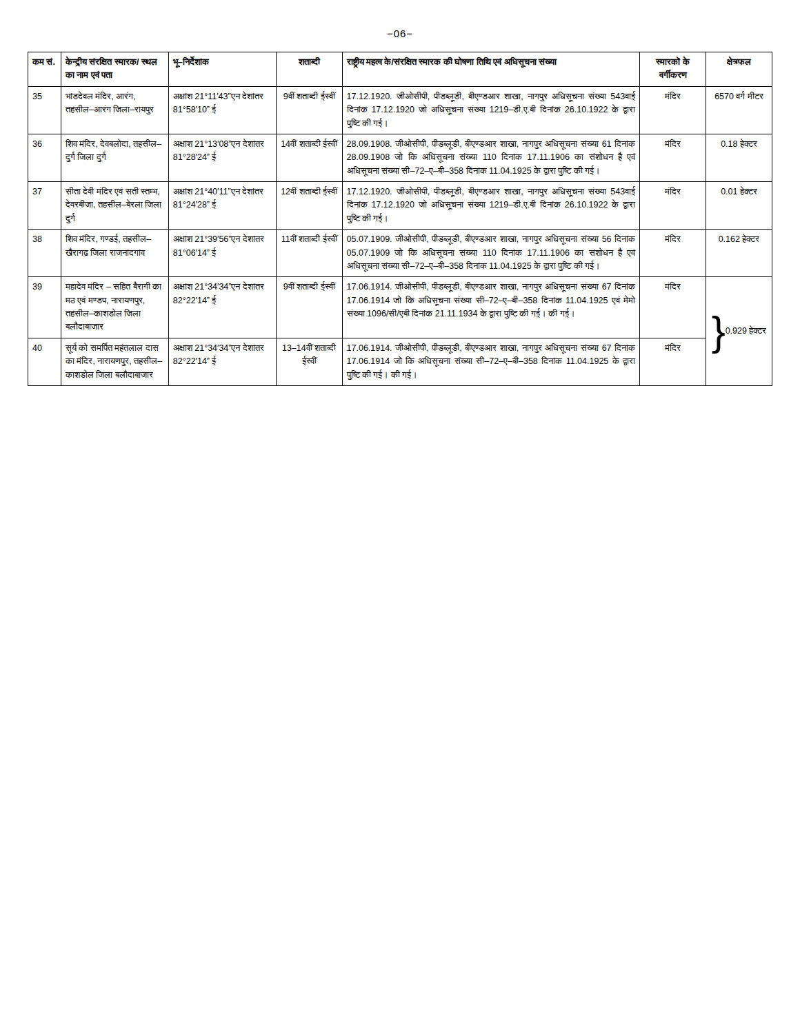−06−
| कम सं. | केन्द्रीय संरक्षित स्मारक/ स्थल का नाम एवं पता | भू–निर्देशांक | शताब्दी | राष्ट्रीय महत्व के/संरक्षित स्मारक की घोषणा तिथि एवं अधिसूचना संख्या | स्मारकों के वर्गीकरण | क्षेत्रफल |
| --- | --- | --- | --- | --- | --- | --- |
| 35 | भांडदेवल मंदिर, आरंग, तहसील–आरंग जिला–रायपुर | अक्षांश 21°11′43”एन देशांतर 81°58′10” ई | 9वीं शताब्दी ईस्वीं | 17.12.1920. जीओसीपी, पीडब्लूडी, बीएण्डआर शाखा, नागपुर अधिसूचना संख्या 543वाई दिनांक 17.12.1920 जो अधिसूचना संख्या 1219–डी.ए.बी दिनांक 26.10.1922 के द्वारा पुष्टि की गई। | मंदिर | 6570 वर्ग मीटर |
| 36 | शिव मंदिर, देवबलोदा, तहसील–दुर्ग जिला दुर्ग | अक्षांश 21°13′08”एन देशांतर 81°28′24” ई | 14वीं शताब्दी ईस्वीं | 28.09.1908. जीओसीपी, पीडब्लूडी, बीएण्डआर शाखा, नागपुर अधिसूचना संख्या 61 दिनांक 28.09.1908 जो कि अधिसूचना संख्या 110 दिनांक 17.11.1906 का संशोधन है एवं अधिसूचना संख्या सी–72–ए–बी–358 दिनांक 11.04.1925 के द्वारा पुष्टि की गई। | मंदिर | 0.18 हेक्टर |
| 37 | सीता देवी मंदिर एवं सती स्तम्भ, देवरबीजा, तहसील–बेरला जिला दुर्ग | अक्षांश 21°40′11”एन देशांतर 81°24′28” ई | 12वीं शताब्दी ईस्वीं | 17.12.1920. जीओसीपी, पीडब्लूडी, बीएण्डआर शाखा, नागपुर अधिसूचना संख्या 543वाई दिनांक 17.12.1920 जो अधिसूचना संख्या 1219–डी.ए.बी दिनांक 26.10.1922 के द्वारा पुष्टि की गई। | मंदिर | 0.01 हेक्टर |
| 38 | शिव मंदिर, गण्डई, तहसील–खैरागढ़ जिला राजनांदगांव | अक्षांश 21°39′56”एन देशांतर 81°06′14” ई | 11वीं शताब्दी ईस्वीं | 05.07.1909. जीओसीपी, पीडब्लूडी, बीएण्डआर शाखा, नागपुर अधिसूचना संख्या 56 दिनांक 05.07.1909 जो कि अधिसूचना संख्या 110 दिनांक 17.11.1906 का संशोधन है एवं अधिसूचना संख्या सी–72–ए–बी–358 दिनांक 11.04.1925 के द्वारा पुष्टि की गई। | मंदिर | 0.162 हेक्टर |
| 39 | महादेव मंदिर – सहित बैरागी का मठ एवं मण्डप, नारायणपुर, तहसील–काशडोल जिला बलौदाबाजार | अक्षांश 21°34′34”एन देशांतर 82°22′14” ई | 9वीं शताब्दी ईस्वीं | 17.06.1914. जीओसीपी, पीडब्लूडी, बीएण्डआर शाखा, नागपुर अधिसूचना संख्या 67 दिनांक 17.06.1914 जो कि अधिसूचना संख्या सी–72–ए–बी–358 दिनांक 11.04.1925 एवं मेमो संख्या 1096/सी/एबी दिनांक 21.11.1934 के द्वारा पुष्टि की गई। की गई। | मंदिर | } 0.929 हेक्टर |
| 40 | सूर्य को समर्पित महंतलाल दास का मंदिर, नारायणपुर, तहसील–काशडोल जिला बलौदाबाजार | अक्षांश 21°34′34”एन देशांतर 82°22′14” ई | 13–14वीं शताब्दी ईस्वीं | 17.06.1914. जीओसीपी, पीडब्लूडी, बीएण्डआर शाखा, नागपुर अधिसूचना संख्या 67 दिनांक 17.06.1914 जो कि अधिसूचना संख्या सी–72–ए–बी–358 दिनांक 11.04.1925 के द्वारा पुष्टि की गई। की गई। | मंदिर |